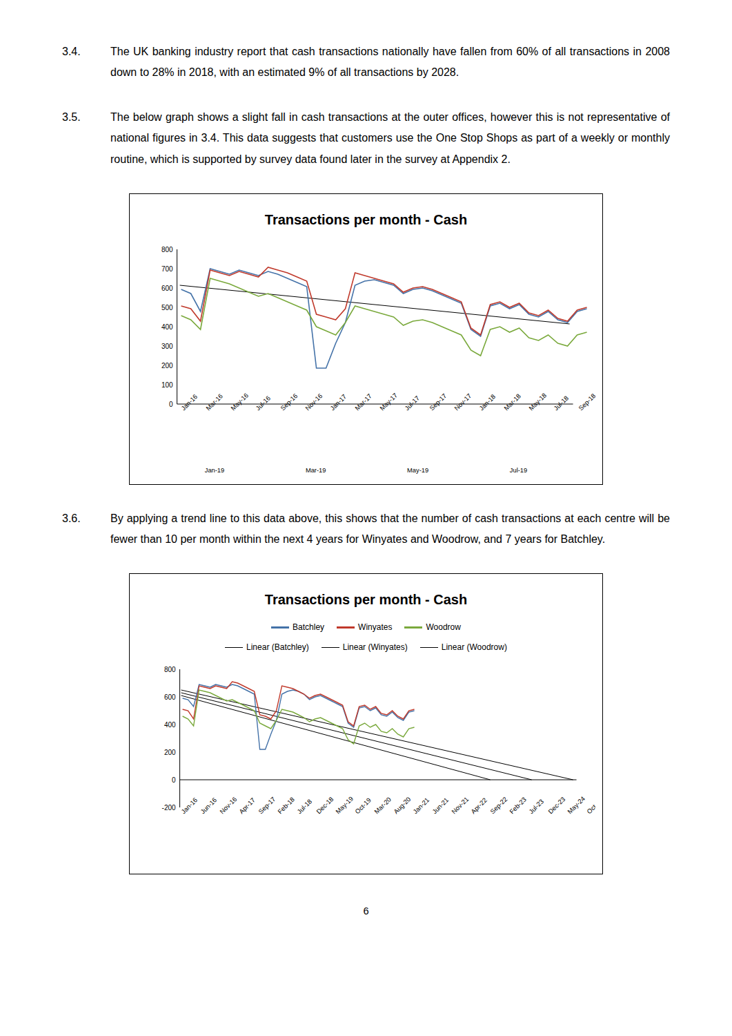3.4.
The UK banking industry report that cash transactions nationally have fallen from 60% of all transactions in 2008 down to 28% in 2018, with an estimated 9% of all transactions by 2028.
3.5.
The below graph shows a slight fall in cash transactions at the outer offices, however this is not representative of national figures in 3.4. This data suggests that customers use the One Stop Shops as part of a weekly or monthly routine, which is supported by survey data found later in the survey at Appendix 2.
Transactions per month - Cash
800 700 600 500 400 300 200 100 0 Jan-16 Mar-16 May-16 Jul-16 Sep-16 Nov-16 Jan-17 Mar-17 May-17 Jul-17 Sep-17 Nov-17 Jan-18 Mar-18 May-18 Jul-18 Sep-18 Nov-18
Jan-19 Mar-19 May-19 Jul-19
3.6.
By applying a trend line to this data above, this shows that the number of cash transactions at each centre will be fewer than 10 per month within the next 4 years for Winyates and Woodrow, and 7 years for Batchley.
Transactions per month - Cash
Batchley
Winyates
Woodrow
Linear (Batchley)
Linear (Winyates)
Linear (Woodrow)
800 600 400 200 0 -200 Jan-16 Jun-16 Nov-16 Apr-17 Sep-17 Feb-18 Jul-18 Dec-18 May-19 Oct-19 Mar-20 Aug-20 Jan-21 Jun-21 Nov-21 Apr-22 Sep-22 Feb-23 Jul-23 Dec-23 May-24 Oct-24 Mar-25 Aug-25 Jan-26 Jun-26 Nov-26
6